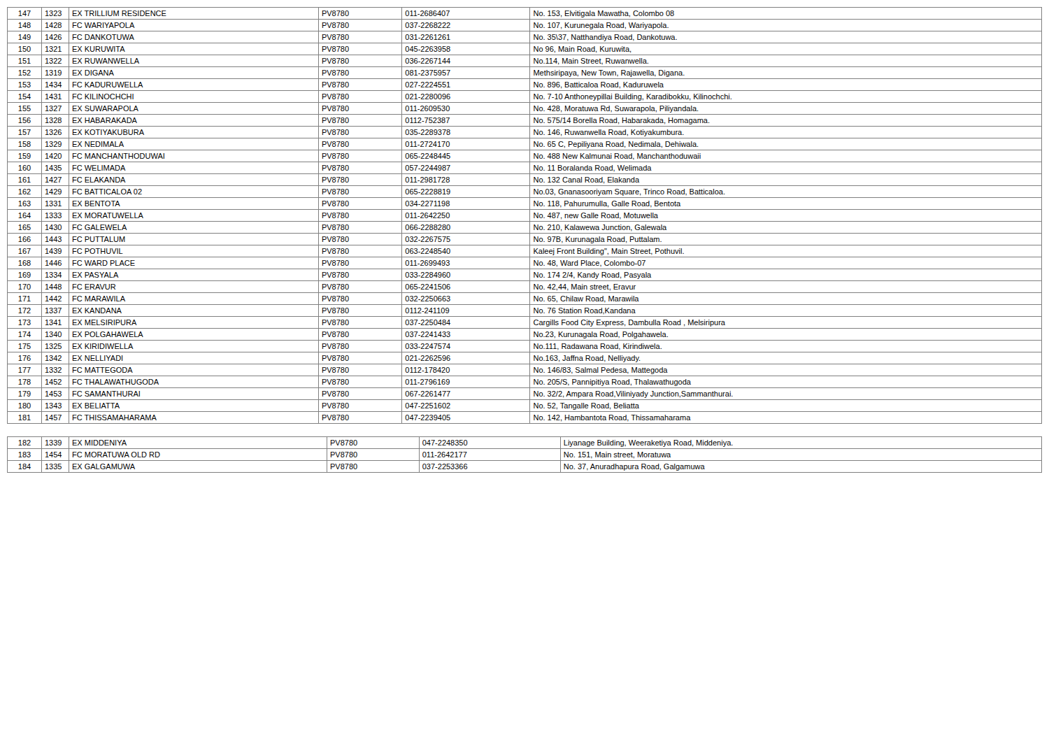| 147 | 1323 | EX TRILLIUM RESIDENCE | PV8780 | 011-2686407 | No. 153, Elvitigala Mawatha, Colombo 08 |
| 148 | 1428 | FC WARIYAPOLA | PV8780 | 037-2268222 | No. 107, Kurunegala Road, Wariyapola. |
| 149 | 1426 | FC DANKOTUWA | PV8780 | 031-2261261 | No. 35\37, Natthandiya Road, Dankotuwa. |
| 150 | 1321 | EX KURUWITA | PV8780 | 045-2263958 | No 96, Main Road, Kuruwita, |
| 151 | 1322 | EX RUWANWELLA | PV8780 | 036-2267144 | No.114, Main Street, Ruwanwella. |
| 152 | 1319 | EX DIGANA | PV8780 | 081-2375957 | Methsiripaya, New Town, Rajawella, Digana. |
| 153 | 1434 | FC KADURUWELLA | PV8780 | 027-2224551 | No. 896, Batticaloa Road, Kaduruwela |
| 154 | 1431 | FC KILINOCHCHI | PV8780 | 021-2280096 | No. 7-10 Anthoneypillai Building, Karadibokku, Kilinochchi. |
| 155 | 1327 | EX SUWARAPOLA | PV8780 | 011-2609530 | No. 428, Moratuwa Rd, Suwarapola, Piliyandala. |
| 156 | 1328 | EX HABARAKADA | PV8780 | 0112-752387 | No. 575/14 Borella Road, Habarakada, Homagama. |
| 157 | 1326 | EX KOTIYAKUBURA | PV8780 | 035-2289378 | No. 146, Ruwanwella Road, Kotiyakumbura. |
| 158 | 1329 | EX NEDIMALA | PV8780 | 011-2724170 | No. 65 C, Pepiliyana Road, Nedimala, Dehiwala. |
| 159 | 1420 | FC MANCHANTHODUWAI | PV8780 | 065-2248445 | No. 488 New Kalmunai Road, Manchanthoduwaii |
| 160 | 1435 | FC WELIMADA | PV8780 | 057-2244987 | No. 11 Boralanda Road, Welimada |
| 161 | 1427 | FC ELAKANDA | PV8780 | 011-2981728 | No. 132 Canal Road, Elakanda |
| 162 | 1429 | FC BATTICALOA 02 | PV8780 | 065-2228819 | No.03, Gnanasooriyam Square, Trinco Road, Batticaloa. |
| 163 | 1331 | EX BENTOTA | PV8780 | 034-2271198 | No. 118, Pahurumulla, Galle Road, Bentota |
| 164 | 1333 | EX MORATUWELLA | PV8780 | 011-2642250 | No. 487, new Galle Road, Motuwella |
| 165 | 1430 | FC GALEWELA | PV8780 | 066-2288280 | No. 210, Kalawewa Junction, Galewala |
| 166 | 1443 | FC PUTTALUM | PV8780 | 032-2267575 | No. 97B, Kurunagala Road, Puttalam. |
| 167 | 1439 | FC POTHUVIL | PV8780 | 063-2248540 | Kaleej Front Building", Main Street, Pothuvil. |
| 168 | 1446 | FC WARD PLACE | PV8780 | 011-2699493 | No. 48, Ward Place, Colombo-07 |
| 169 | 1334 | EX PASYALA | PV8780 | 033-2284960 | No. 174 2/4, Kandy Road, Pasyala |
| 170 | 1448 | FC ERAVUR | PV8780 | 065-2241506 | No. 42,44, Main street, Eravur |
| 171 | 1442 | FC MARAWILA | PV8780 | 032-2250663 | No. 65, Chilaw Road, Marawila |
| 172 | 1337 | EX KANDANA | PV8780 | 0112-241109 | No. 76 Station Road,Kandana |
| 173 | 1341 | EX MELSIRIPURA | PV8780 | 037-2250484 | Cargills Food City Express, Dambulla Road , Melsiripura |
| 174 | 1340 | EX POLGAHAWELA | PV8780 | 037-2241433 | No.23, Kurunagala Road, Polgahawela. |
| 175 | 1325 | EX KIRIDIWELLA | PV8780 | 033-2247574 | No.111, Radawana Road, Kirindiwela. |
| 176 | 1342 | EX NELLIYADI | PV8780 | 021-2262596 | No.163, Jaffna Road, Nelliyady. |
| 177 | 1332 | FC MATTEGODA | PV8780 | 0112-178420 | No. 146/83, Salmal Pedesa, Mattegoda |
| 178 | 1452 | FC THALAWATHUGODA | PV8780 | 011-2796169 | No. 205/S, Pannipitiya Road, Thalawathugoda |
| 179 | 1453 | FC SAMANTHURAI | PV8780 | 067-2261477 | No. 32/2, Ampara Road,Viliniyady Junction,Sammanthurai. |
| 180 | 1343 | EX BELIATTA | PV8780 | 047-2251602 | No. 52, Tangalle Road, Beliatta |
| 181 | 1457 | FC THISSAMAHARAMA | PV8780 | 047-2239405 | No. 142, Hambantota Road, Thissamaharama |
| 182 | 1339 | EX MIDDENIYA | PV8780 | 047-2248350 | Liyanage Building, Weeraketiya Road, Middeniya. |
| 183 | 1454 | FC MORATUWA OLD RD | PV8780 | 011-2642177 | No. 151, Main street, Moratuwa |
| 184 | 1335 | EX GALGAMUWA | PV8780 | 037-2253366 | No. 37, Anuradhapura Road, Galgamuwa |